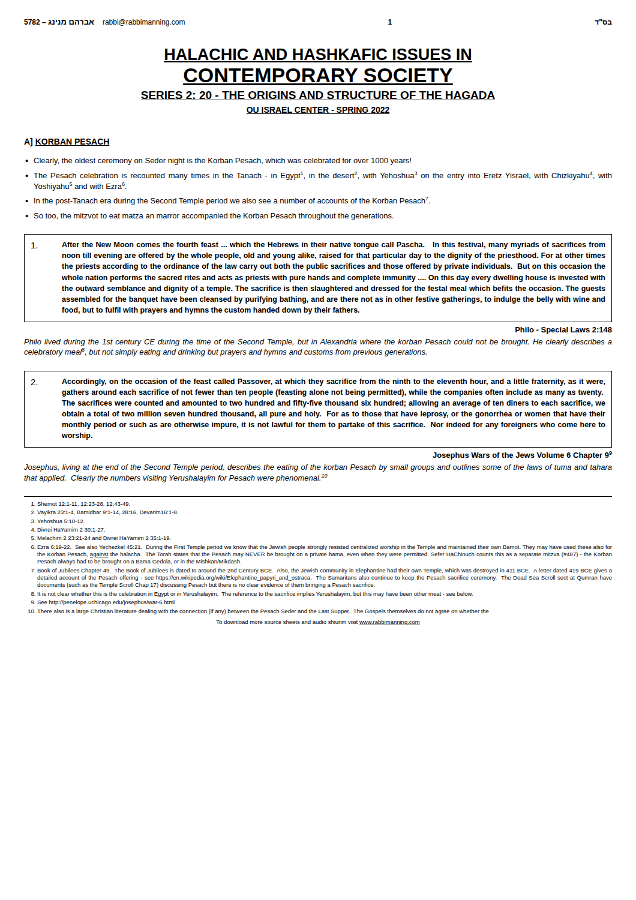5782 – אברהם מנינג rabbi@rabbimanning.com
1
בס"ד
HALACHIC AND HASHKAFIC ISSUES IN
CONTEMPORARY SOCIETY
SERIES 2: 20 - THE ORIGINS AND STRUCTURE OF THE HAGADA
OU ISRAEL CENTER - SPRING 2022
A] KORBAN PESACH
Clearly, the oldest ceremony on Seder night is the Korban Pesach, which was celebrated for over 1000 years!
The Pesach celebration is recounted many times in the Tanach - in Egypt1, in the desert2, with Yehoshua3 on the entry into Eretz Yisrael, with Chizkiyahu4, with Yoshiyahu5 and with Ezra6.
In the post-Tanach era during the Second Temple period we also see a number of accounts of the Korban Pesach7.
So too, the mitzvot to eat matza an marror accompanied the Korban Pesach throughout the generations.
1.
After the New Moon comes the fourth feast ... which the Hebrews in their native tongue call Pascha. In this festival, many myriads of sacrifices from noon till evening are offered by the whole people, old and young alike, raised for that particular day to the dignity of the priesthood. For at other times the priests according to the ordinance of the law carry out both the public sacrifices and those offered by private individuals. But on this occasion the whole nation performs the sacred rites and acts as priests with pure hands and complete immunity .... On this day every dwelling house is invested with the outward semblance and dignity of a temple. The sacrifice is then slaughtered and dressed for the festal meal which befits the occasion. The guests assembled for the banquet have been cleansed by purifying bathing, and are there not as in other festive gatherings, to indulge the belly with wine and food, but to fulfil with prayers and hymns the custom handed down by their fathers.
Philo - Special Laws 2:148
Philo lived during the 1st century CE during the time of the Second Temple, but in Alexandria where the korban Pesach could not be brought. He clearly describes a celebratory meal8, but not simply eating and drinking but prayers and hymns and customs from previous generations.
2.
Accordingly, on the occasion of the feast called Passover, at which they sacrifice from the ninth to the eleventh hour, and a little fraternity, as it were, gathers around each sacrifice of not fewer than ten people (feasting alone not being permitted), while the companies often include as many as twenty. The sacrifices were counted and amounted to two hundred and fifty-five thousand six hundred; allowing an average of ten diners to each sacrifice, we obtain a total of two million seven hundred thousand, all pure and holy. For as to those that have leprosy, or the gonorrhea or women that have their monthly period or such as are otherwise impure, it is not lawful for them to partake of this sacrifice. Nor indeed for any foreigners who come here to worship.
Josephus Wars of the Jews Volume 6 Chapter 99
Josephus, living at the end of the Second Temple period, describes the eating of the korban Pesach by small groups and outlines some of the laws of tuma and tahara that applied. Clearly the numbers visiting Yerushalayim for Pesach were phenomenal.10
Shemot 12:1-11, 12:23-28, 12:43-49.
Vayikra 23:1-4, Bamidbar 9:1-14, 28:16, Devarim16:1-8.
Yehoshua 5:10-12.
Divrei HaYamim 2 30:1-27.
Melachim 2 23:21-24 and Divrei HaYamim 2 35:1-19.
Ezra 6:19-22. See also Yechezkel 45:21. During the First Temple period we know that the Jewish people strongly resisted centralized worship in the Temple and maintained their own Bamot. They may have used these also for the Korban Pesach, against the halacha. The Torah states that the Pesach may NEVER be brought on a private bama, even when they were permitted. Sefer HaChinuch counts this as a separate mitzva (#487) - the Korban Pesach always had to be brought on a Bama Gedola, or in the Mishkan/Mikdash.
Book of Jubilees Chapter 49. The Book of Jubilees is dated to around the 2nd Century BCE. Also, the Jewish community in Elephantine had their own Temple, which was destroyed in 411 BCE. A letter dated 419 BCE gives a detailed account of the Pesach offering - see https://en.wikipedia.org/wiki/Elephantine_papyri_and_ostraca. The Samaritans also continue to keep the Pesach sacrifice ceremony. The Dead Sea Scroll sect at Qumran have documents (such as the Temple Scroll Chap 17) discussing Pesach but there is no clear evidence of them bringing a Pesach sacrifice.
It is not clear whether this is the celebration in Egypt or in Yerushalayim. The reference to the sacrifice implies Yerushalayim, but this may have been other meat - see below.
See http://penelope.uchicago.edu/josephus/war-6.html
There also is a large Christian literature dealing with the connection (if any) between the Pesach Seder and the Last Supper. The Gospels themselves do not agree on whether the
To download more source sheets and audio shiurim visit www.rabbimanning.com